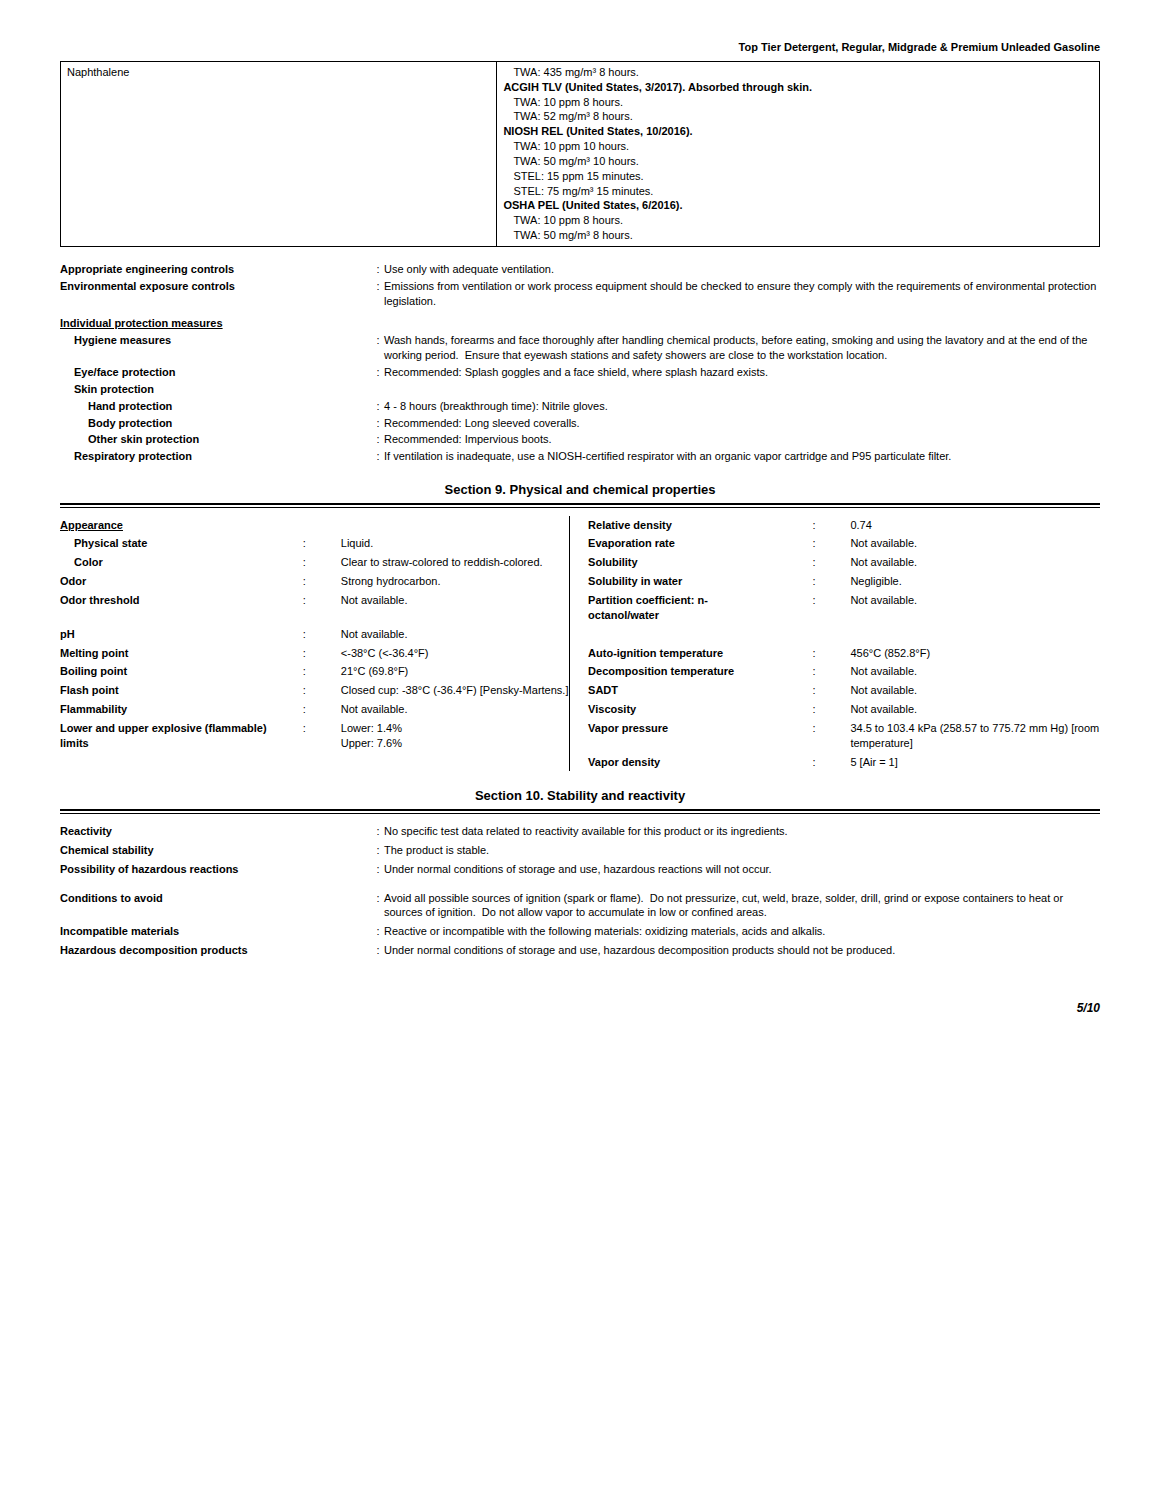Top Tier Detergent, Regular, Midgrade & Premium Unleaded Gasoline
| Naphthalene | TWA: 435 mg/m³ 8 hours. ACGIH TLV (United States, 3/2017). Absorbed through skin. TWA: 10 ppm 8 hours. TWA: 52 mg/m³ 8 hours. NIOSH REL (United States, 10/2016). TWA: 10 ppm 10 hours. TWA: 50 mg/m³ 10 hours. STEL: 15 ppm 15 minutes. STEL: 75 mg/m³ 15 minutes. OSHA PEL (United States, 6/2016). TWA: 10 ppm 8 hours. TWA: 50 mg/m³ 8 hours. |
| Appropriate engineering controls | : | Use only with adequate ventilation. |
| Environmental exposure controls | : | Emissions from ventilation or work process equipment should be checked to ensure they comply with the requirements of environmental protection legislation. |
Individual protection measures
| Hygiene measures | : | Wash hands, forearms and face thoroughly after handling chemical products, before eating, smoking and using the lavatory and at the end of the working period. Ensure that eyewash stations and safety showers are close to the workstation location. |
| Eye/face protection | : | Recommended: Splash goggles and a face shield, where splash hazard exists. |
| Skin protection | | |
| Hand protection | : | 4 - 8 hours (breakthrough time): Nitrile gloves. |
| Body protection | : | Recommended: Long sleeved coveralls. |
| Other skin protection | : | Recommended: Impervious boots. |
| Respiratory protection | : | If ventilation is inadequate, use a NIOSH-certified respirator with an organic vapor cartridge and P95 particulate filter. |
Section 9. Physical and chemical properties
| Appearance | | | Relative density | : | 0.74 |
| Physical state | : | Liquid. | Evaporation rate | : | Not available. |
| Color | : | Clear to straw-colored to reddish-colored. | Solubility | : | Not available. |
| Odor | : | Strong hydrocarbon. | Solubility in water | : | Negligible. |
| Odor threshold | : | Not available. | Partition coefficient: n-octanol/water | : | Not available. |
| pH | : | Not available. | | | |
| Melting point | : | <-38°C (<-36.4°F) | Auto-ignition temperature | : | 456°C (852.8°F) |
| Boiling point | : | 21°C (69.8°F) | Decomposition temperature | : | Not available. |
| Flash point | : | Closed cup: -38°C (-36.4°F) [Pensky-Martens.] | SADT | : | Not available. |
| Flammability | : | Not available. | Viscosity | : | Not available. |
| Lower and upper explosive (flammable) limits | : | Lower: 1.4% Upper: 7.6% | Vapor pressure | : | 34.5 to 103.4 kPa (258.57 to 775.72 mm Hg) [room temperature] |
| | | | Vapor density | : | 5 [Air = 1] |
Section 10. Stability and reactivity
| Reactivity | : | No specific test data related to reactivity available for this product or its ingredients. |
| Chemical stability | : | The product is stable. |
| Possibility of hazardous reactions | : | Under normal conditions of storage and use, hazardous reactions will not occur. |
| Conditions to avoid | : | Avoid all possible sources of ignition (spark or flame). Do not pressurize, cut, weld, braze, solder, drill, grind or expose containers to heat or sources of ignition. Do not allow vapor to accumulate in low or confined areas. |
| Incompatible materials | : | Reactive or incompatible with the following materials: oxidizing materials, acids and alkalis. |
| Hazardous decomposition products | : | Under normal conditions of storage and use, hazardous decomposition products should not be produced. |
5/10